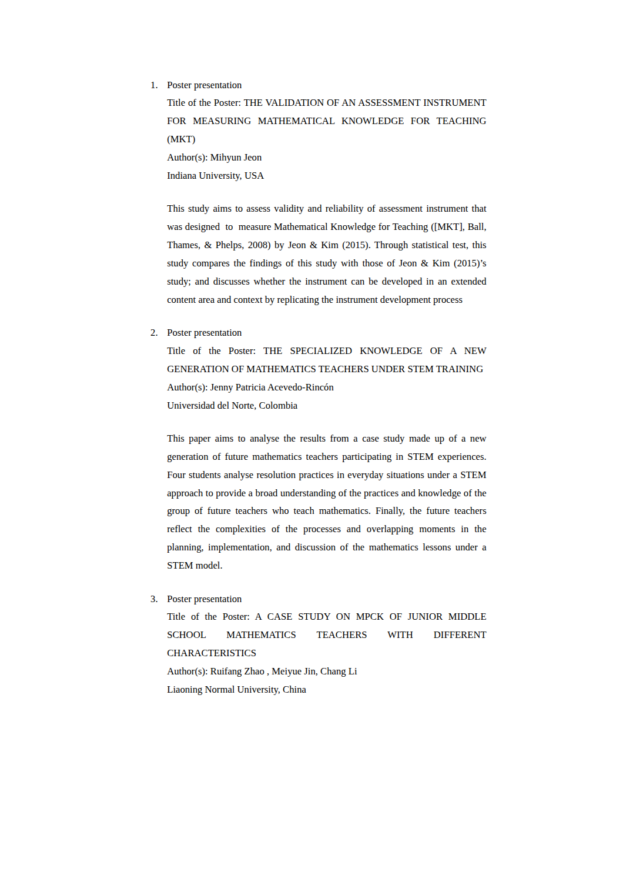Poster presentation
Title of the Poster: THE VALIDATION OF AN ASSESSMENT INSTRUMENT FOR MEASURING MATHEMATICAL KNOWLEDGE FOR TEACHING (MKT)
Author(s): Mihyun Jeon
Indiana University, USA
This study aims to assess validity and reliability of assessment instrument that was designed to measure Mathematical Knowledge for Teaching ([MKT], Ball, Thames, & Phelps, 2008) by Jeon & Kim (2015). Through statistical test, this study compares the findings of this study with those of Jeon & Kim (2015)’s study; and discusses whether the instrument can be developed in an extended content area and context by replicating the instrument development process
Poster presentation
Title of the Poster: THE SPECIALIZED KNOWLEDGE OF A NEW GENERATION OF MATHEMATICS TEACHERS UNDER STEM TRAINING
Author(s): Jenny Patricia Acevedo-Rincón
Universidad del Norte, Colombia
This paper aims to analyse the results from a case study made up of a new generation of future mathematics teachers participating in STEM experiences. Four students analyse resolution practices in everyday situations under a STEM approach to provide a broad understanding of the practices and knowledge of the group of future teachers who teach mathematics. Finally, the future teachers reflect the complexities of the processes and overlapping moments in the planning, implementation, and discussion of the mathematics lessons under a STEM model.
Poster presentation
Title of the Poster: A CASE STUDY ON MPCK OF JUNIOR MIDDLE SCHOOL MATHEMATICS TEACHERS WITH DIFFERENT CHARACTERISTICS
Author(s): Ruifang Zhao , Meiyue Jin, Chang Li
Liaoning Normal University, China